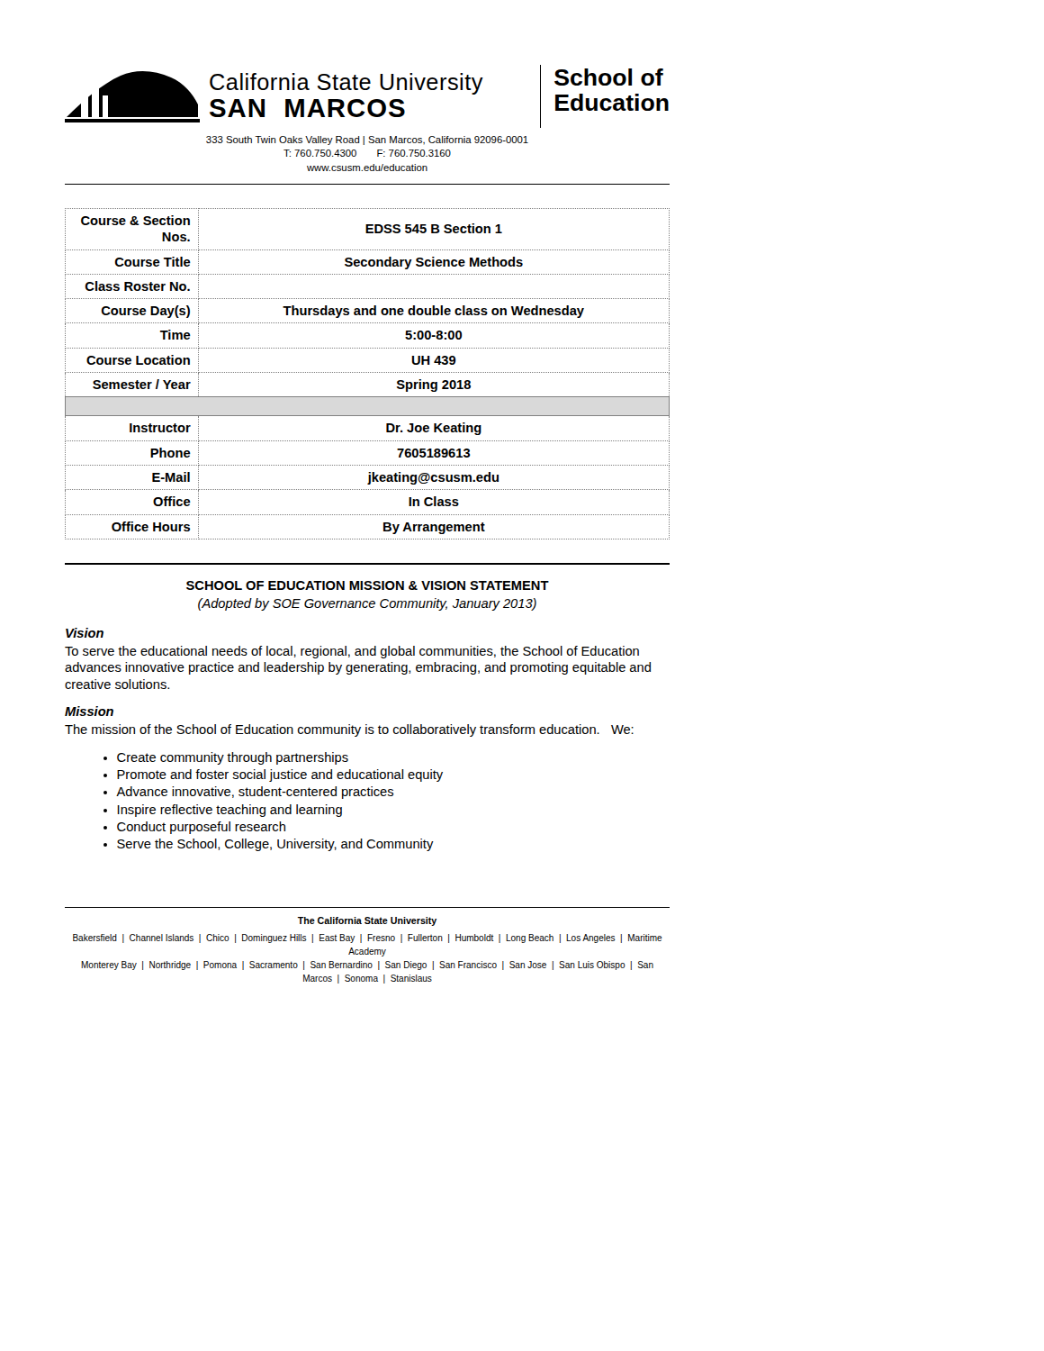California State University
SAN MARCOS
School of Education
333 South Twin Oaks Valley Road | San Marcos, California 92096-0001
T: 760.750.4300 F: 760.750.3160
www.csusm.edu/education
| Course & Section Nos. | EDSS 545 B Section 1 |
| Course Title | Secondary Science Methods |
| Class Roster No. | |
| Course Day(s) | Thursdays and one double class on Wednesday |
| Time | 5:00-8:00 |
| Course Location | UH 439 |
| Semester / Year | Spring 2018 |
| Instructor | Dr. Joe Keating |
| Phone | 7605189613 |
| E-Mail | jkeating@csusm.edu |
| Office | In Class |
| Office Hours | By Arrangement |
SCHOOL OF EDUCATION MISSION & VISION STATEMENT
(Adopted by SOE Governance Community, January 2013)
Vision
To serve the educational needs of local, regional, and global communities, the School of Education advances innovative practice and leadership by generating, embracing, and promoting equitable and creative solutions.
Mission
The mission of the School of Education community is to collaboratively transform education. We:
Create community through partnerships
Promote and foster social justice and educational equity
Advance innovative, student-centered practices
Inspire reflective teaching and learning
Conduct purposeful research
Serve the School, College, University, and Community
The California State University
Bakersfield | Channel Islands | Chico | Dominguez Hills | East Bay | Fresno | Fullerton | Humboldt | Long Beach | Los Angeles | Maritime Academy
Monterey Bay | Northridge | Pomona | Sacramento | San Bernardino | San Diego | San Francisco | San Jose | San Luis Obispo | San Marcos | Sonoma | Stanislaus